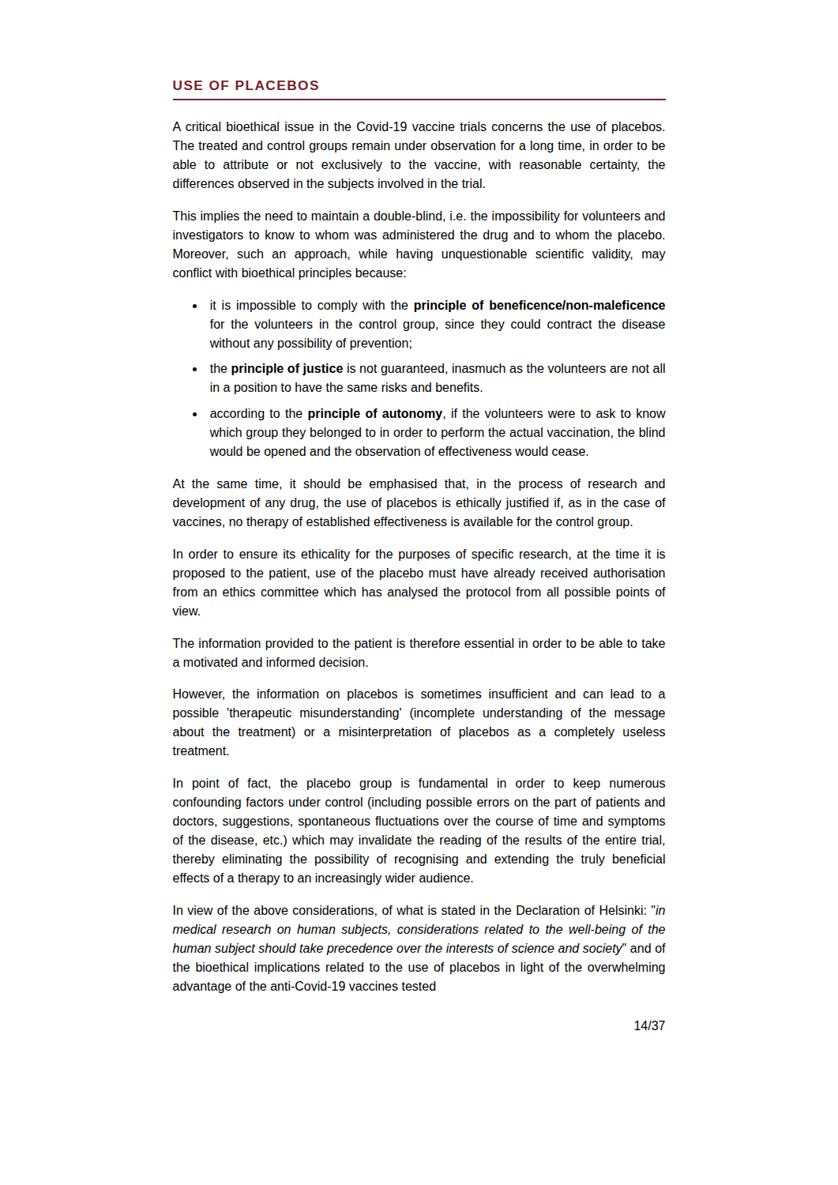Use of Placebos
A critical bioethical issue in the Covid-19 vaccine trials concerns the use of placebos. The treated and control groups remain under observation for a long time, in order to be able to attribute or not exclusively to the vaccine, with reasonable certainty, the differences observed in the subjects involved in the trial.
This implies the need to maintain a double-blind, i.e. the impossibility for volunteers and investigators to know to whom was administered the drug and to whom the placebo. Moreover, such an approach, while having unquestionable scientific validity, may conflict with bioethical principles because:
it is impossible to comply with the principle of beneficence/non-maleficence for the volunteers in the control group, since they could contract the disease without any possibility of prevention;
the principle of justice is not guaranteed, inasmuch as the volunteers are not all in a position to have the same risks and benefits.
according to the principle of autonomy, if the volunteers were to ask to know which group they belonged to in order to perform the actual vaccination, the blind would be opened and the observation of effectiveness would cease.
At the same time, it should be emphasised that, in the process of research and development of any drug, the use of placebos is ethically justified if, as in the case of vaccines, no therapy of established effectiveness is available for the control group.
In order to ensure its ethicality for the purposes of specific research, at the time it is proposed to the patient, use of the placebo must have already received authorisation from an ethics committee which has analysed the protocol from all possible points of view.
The information provided to the patient is therefore essential in order to be able to take a motivated and informed decision.
However, the information on placebos is sometimes insufficient and can lead to a possible 'therapeutic misunderstanding' (incomplete understanding of the message about the treatment) or a misinterpretation of placebos as a completely useless treatment.
In point of fact, the placebo group is fundamental in order to keep numerous confounding factors under control (including possible errors on the part of patients and doctors, suggestions, spontaneous fluctuations over the course of time and symptoms of the disease, etc.) which may invalidate the reading of the results of the entire trial, thereby eliminating the possibility of recognising and extending the truly beneficial effects of a therapy to an increasingly wider audience.
In view of the above considerations, of what is stated in the Declaration of Helsinki: "in medical research on human subjects, considerations related to the well-being of the human subject should take precedence over the interests of science and society" and of the bioethical implications related to the use of placebos in light of the overwhelming advantage of the anti-Covid-19 vaccines tested
14/37